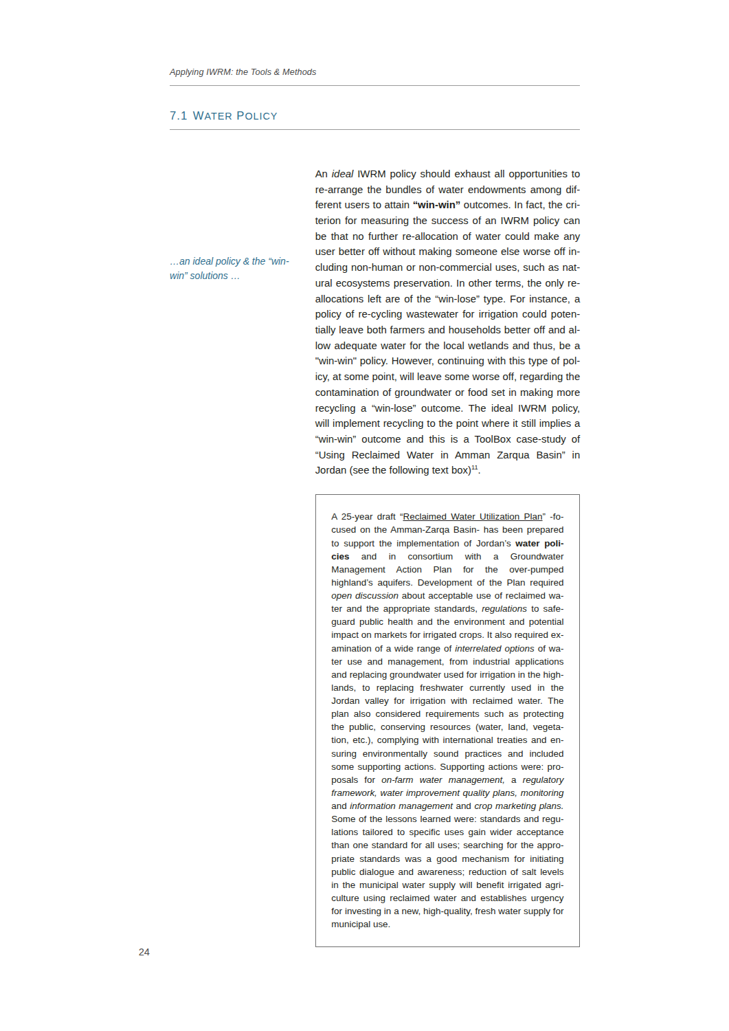Applying IWRM: the Tools & Methods
7.1 WATER POLICY
…an ideal policy & the “win-win” solutions …
An ideal IWRM policy should exhaust all opportunities to re-arrange the bundles of water endowments among different users to attain “win-win” outcomes. In fact, the criterion for measuring the success of an IWRM policy can be that no further re-allocation of water could make any user better off without making someone else worse off including non-human or non-commercial uses, such as natural ecosystems preservation. In other terms, the only re-allocations left are of the “win-lose” type. For instance, a policy of re-cycling wastewater for irrigation could potentially leave both farmers and households better off and allow adequate water for the local wetlands and thus, be a "win-win" policy. However, continuing with this type of policy, at some point, will leave some worse off, regarding the contamination of groundwater or food set in making more recycling a “win-lose” outcome. The ideal IWRM policy, will implement recycling to the point where it still implies a “win-win” outcome and this is a ToolBox case-study of “Using Reclaimed Water in Amman Zarqua Basin” in Jordan (see the following text box)11.
A 25-year draft “Reclaimed Water Utilization Plan” -focused on the Amman-Zarqa Basin- has been prepared to support the implementation of Jordan’s water policies and in consortium with a Groundwater Management Action Plan for the over-pumped highland’s aquifers. Development of the Plan required open discussion about acceptable use of reclaimed water and the appropriate standards, regulations to safeguard public health and the environment and potential impact on markets for irrigated crops. It also required examination of a wide range of interrelated options of water use and management, from industrial applications and replacing groundwater used for irrigation in the highlands, to replacing freshwater currently used in the Jordan valley for irrigation with reclaimed water. The plan also considered requirements such as protecting the public, conserving resources (water, land, vegetation, etc.), complying with international treaties and ensuring environmentally sound practices and included some supporting actions. Supporting actions were: proposals for on-farm water management, a regulatory framework, water improvement quality plans, monitoring and information management and crop marketing plans. Some of the lessons learned were: standards and regulations tailored to specific uses gain wider acceptance than one standard for all uses; searching for the appropriate standards was a good mechanism for initiating public dialogue and awareness; reduction of salt levels in the municipal water supply will benefit irrigated agriculture using reclaimed water and establishes urgency for investing in a new, high-quality, fresh water supply for municipal use.
24